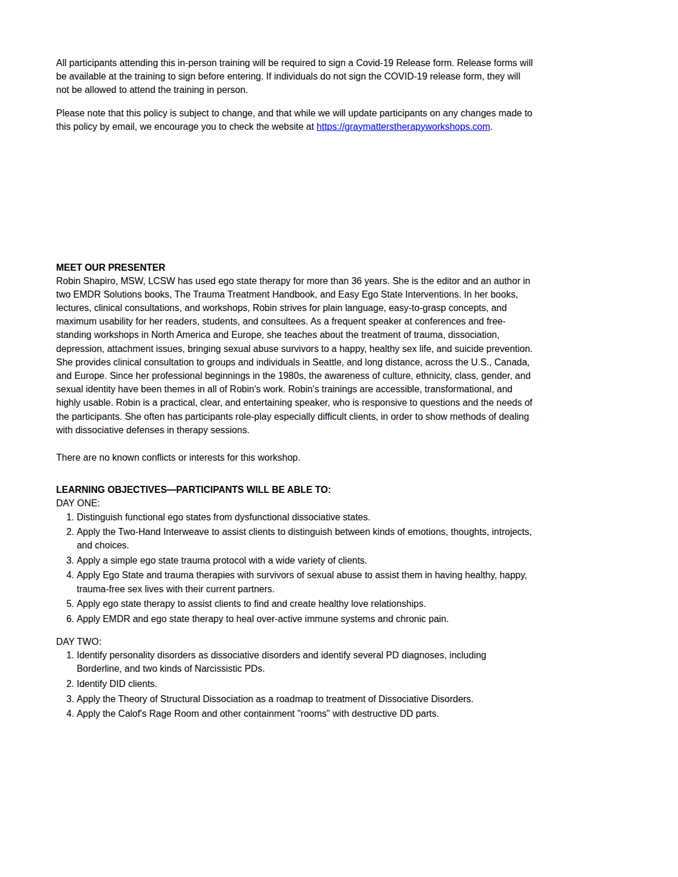All participants attending this in-person training will be required to sign a Covid-19 Release form. Release forms will be available at the training to sign before entering. If individuals do not sign the COVID-19 release form, they will not be allowed to attend the training in person.
Please note that this policy is subject to change, and that while we will update participants on any changes made to this policy by email, we encourage you to check the website at https://graymatterstherapyworkshops.com.
Meet Our Presenter
Robin Shapiro, MSW, LCSW has used ego state therapy for more than 36 years. She is the editor and an author in two EMDR Solutions books, The Trauma Treatment Handbook, and Easy Ego State Interventions. In her books, lectures, clinical consultations, and workshops, Robin strives for plain language, easy-to-grasp concepts, and maximum usability for her readers, students, and consultees. As a frequent speaker at conferences and free-standing workshops in North America and Europe, she teaches about the treatment of trauma, dissociation, depression, attachment issues, bringing sexual abuse survivors to a happy, healthy sex life, and suicide prevention. She provides clinical consultation to groups and individuals in Seattle, and long distance, across the U.S., Canada, and Europe. Since her professional beginnings in the 1980s, the awareness of culture, ethnicity, class, gender, and sexual identity have been themes in all of Robin's work. Robin's trainings are accessible, transformational, and highly usable. Robin is a practical, clear, and entertaining speaker, who is responsive to questions and the needs of the participants. She often has participants role-play especially difficult clients, in order to show methods of dealing with dissociative defenses in therapy sessions.
There are no known conflicts or interests for this workshop.
Learning Objectives—Participants Will Be Able To:
DAY ONE:
Distinguish functional ego states from dysfunctional dissociative states.
Apply the Two-Hand Interweave to assist clients to distinguish between kinds of emotions, thoughts, introjects, and choices.
Apply a simple ego state trauma protocol with a wide variety of clients.
Apply Ego State and trauma therapies with survivors of sexual abuse to assist them in having healthy, happy, trauma-free sex lives with their current partners.
Apply ego state therapy to assist clients to find and create healthy love relationships.
Apply EMDR and ego state therapy to heal over-active immune systems and chronic pain.
DAY TWO:
Identify personality disorders as dissociative disorders and identify several PD diagnoses, including Borderline, and two kinds of Narcissistic PDs.
Identify DID clients.
Apply the Theory of Structural Dissociation as a roadmap to treatment of Dissociative Disorders.
Apply the Calof's Rage Room and other containment "rooms" with destructive DD parts.